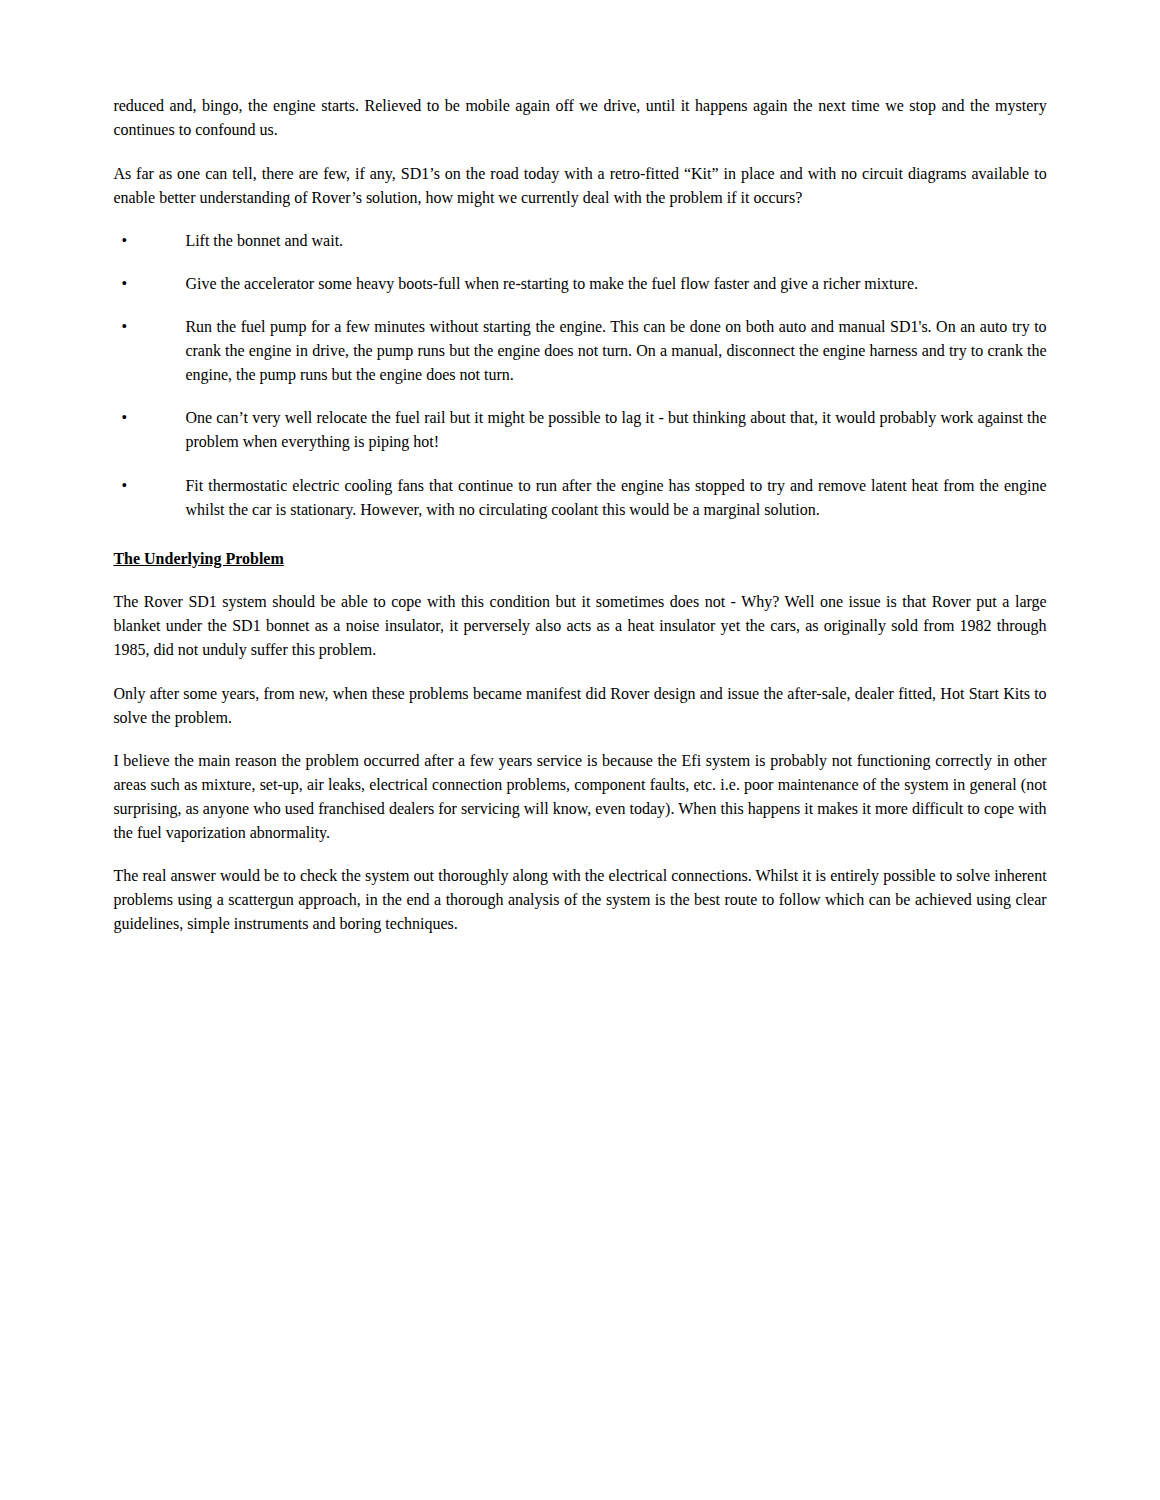reduced and, bingo, the engine starts. Relieved to be mobile again off we drive, until it happens again the next time we stop and the mystery continues to confound us.
As far as one can tell, there are few, if any, SD1’s on the road today with a retro-fitted “Kit” in place and with no circuit diagrams available to enable better understanding of Rover’s solution, how might we currently deal with the problem if it occurs?
Lift the bonnet and wait.
Give the accelerator some heavy boots-full when re-starting to make the fuel flow faster and give a richer mixture.
Run the fuel pump for a few minutes without starting the engine. This can be done on both auto and manual SD1's. On an auto try to crank the engine in drive, the pump runs but the engine does not turn. On a manual, disconnect the engine harness and try to crank the engine, the pump runs but the engine does not turn.
One can’t very well relocate the fuel rail but it might be possible to lag it - but thinking about that, it would probably work against the problem when everything is piping hot!
Fit thermostatic electric cooling fans that continue to run after the engine has stopped to try and remove latent heat from the engine whilst the car is stationary. However, with no circulating coolant this would be a marginal solution.
The Underlying Problem
The Rover SD1 system should be able to cope with this condition but it sometimes does not - Why? Well one issue is that Rover put a large blanket under the SD1 bonnet as a noise insulator, it perversely also acts as a heat insulator yet the cars, as originally sold from 1982 through 1985, did not unduly suffer this problem.
Only after some years, from new, when these problems became manifest did Rover design and issue the after-sale, dealer fitted, Hot Start Kits to solve the problem.
I believe the main reason the problem occurred after a few years service is because the Efi system is probably not functioning correctly in other areas such as mixture, set-up, air leaks, electrical connection problems, component faults, etc. i.e. poor maintenance of the system in general (not surprising, as anyone who used franchised dealers for servicing will know, even today). When this happens it makes it more difficult to cope with the fuel vaporization abnormality.
The real answer would be to check the system out thoroughly along with the electrical connections. Whilst it is entirely possible to solve inherent problems using a scattergun approach, in the end a thorough analysis of the system is the best route to follow which can be achieved using clear guidelines, simple instruments and boring techniques.